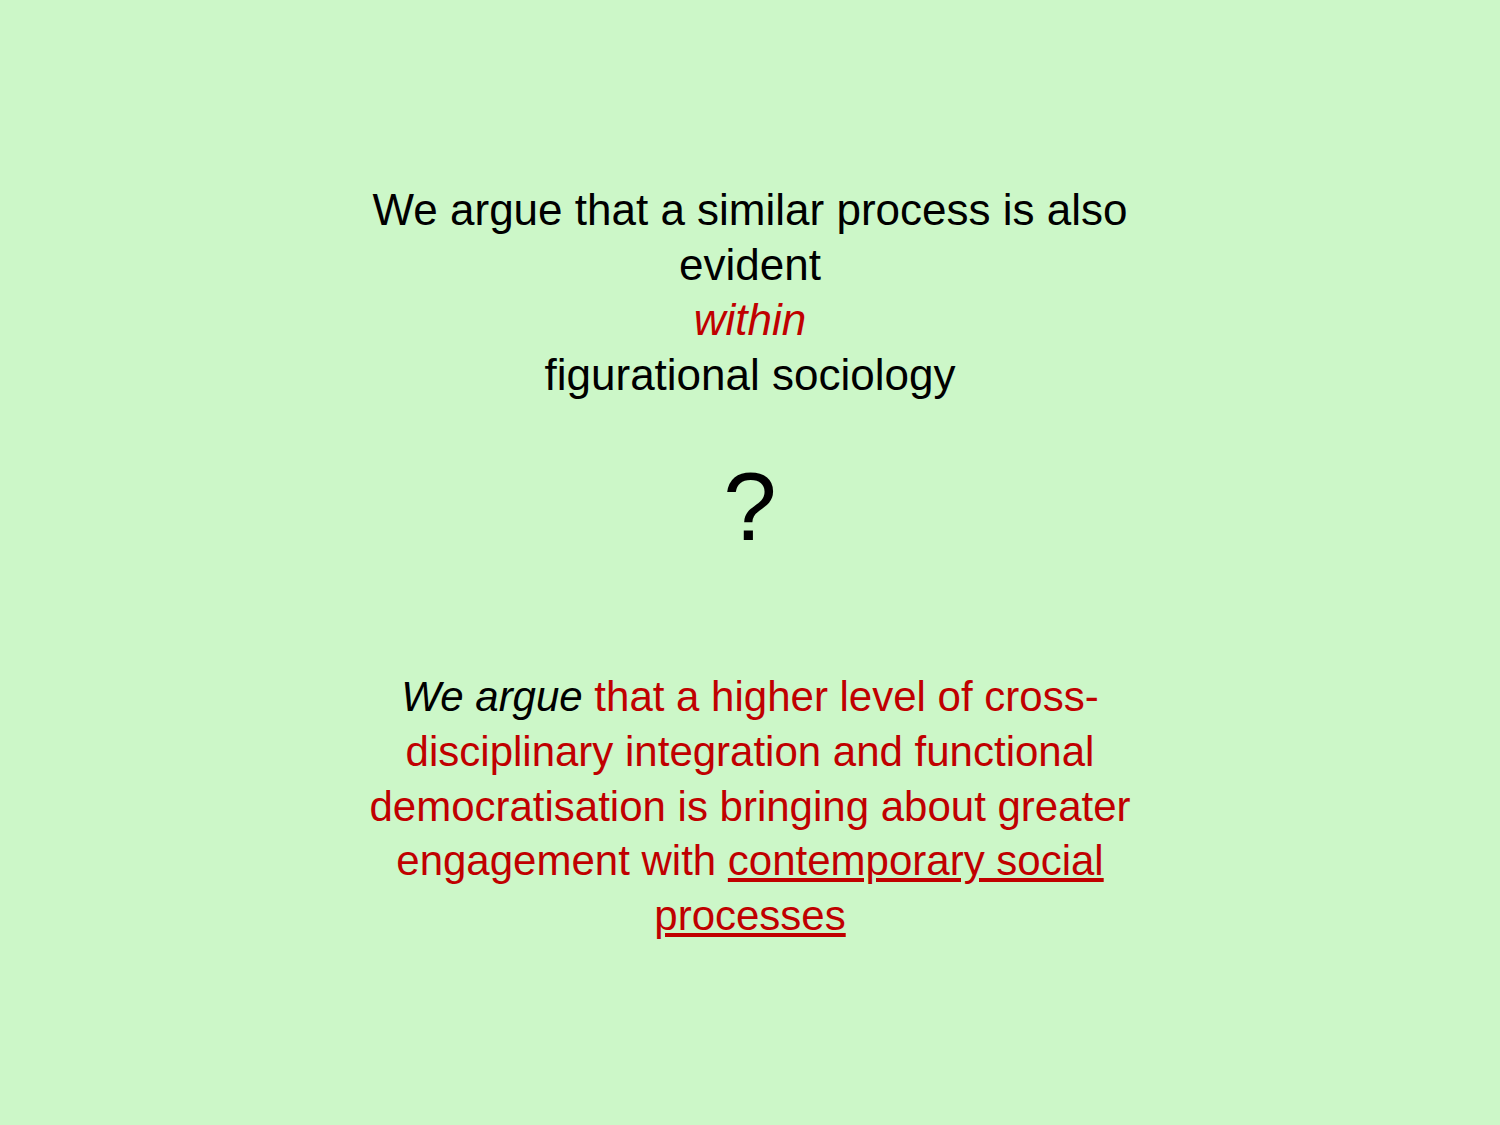We argue that a similar process is also evident within figurational sociology
?
We argue that a higher level of cross-disciplinary integration and functional democratisation is bringing about greater engagement with contemporary social processes